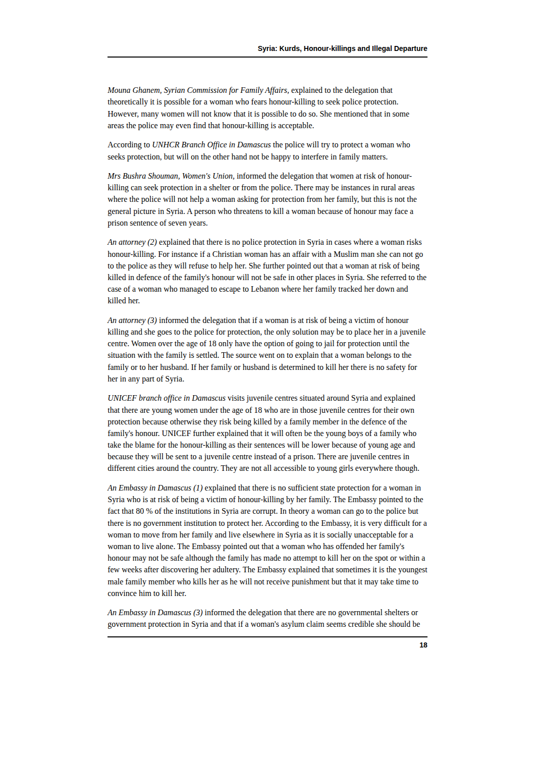Syria: Kurds, Honour-killings and Illegal Departure
Mouna Ghanem, Syrian Commission for Family Affairs, explained to the delegation that theoretically it is possible for a woman who fears honour-killing to seek police protection. However, many women will not know that it is possible to do so. She mentioned that in some areas the police may even find that honour-killing is acceptable.
According to UNHCR Branch Office in Damascus the police will try to protect a woman who seeks protection, but will on the other hand not be happy to interfere in family matters.
Mrs Bushra Shouman, Women's Union, informed the delegation that women at risk of honour-killing can seek protection in a shelter or from the police. There may be instances in rural areas where the police will not help a woman asking for protection from her family, but this is not the general picture in Syria. A person who threatens to kill a woman because of honour may face a prison sentence of seven years.
An attorney (2) explained that there is no police protection in Syria in cases where a woman risks honour-killing. For instance if a Christian woman has an affair with a Muslim man she can not go to the police as they will refuse to help her. She further pointed out that a woman at risk of being killed in defence of the family's honour will not be safe in other places in Syria. She referred to the case of a woman who managed to escape to Lebanon where her family tracked her down and killed her.
An attorney (3) informed the delegation that if a woman is at risk of being a victim of honour killing and she goes to the police for protection, the only solution may be to place her in a juvenile centre. Women over the age of 18 only have the option of going to jail for protection until the situation with the family is settled. The source went on to explain that a woman belongs to the family or to her husband. If her family or husband is determined to kill her there is no safety for her in any part of Syria.
UNICEF branch office in Damascus visits juvenile centres situated around Syria and explained that there are young women under the age of 18 who are in those juvenile centres for their own protection because otherwise they risk being killed by a family member in the defence of the family's honour. UNICEF further explained that it will often be the young boys of a family who take the blame for the honour-killing as their sentences will be lower because of young age and because they will be sent to a juvenile centre instead of a prison. There are juvenile centres in different cities around the country. They are not all accessible to young girls everywhere though.
An Embassy in Damascus (1) explained that there is no sufficient state protection for a woman in Syria who is at risk of being a victim of honour-killing by her family. The Embassy pointed to the fact that 80 % of the institutions in Syria are corrupt. In theory a woman can go to the police but there is no government institution to protect her. According to the Embassy, it is very difficult for a woman to move from her family and live elsewhere in Syria as it is socially unacceptable for a woman to live alone. The Embassy pointed out that a woman who has offended her family's honour may not be safe although the family has made no attempt to kill her on the spot or within a few weeks after discovering her adultery. The Embassy explained that sometimes it is the youngest male family member who kills her as he will not receive punishment but that it may take time to convince him to kill her.
An Embassy in Damascus (3) informed the delegation that there are no governmental shelters or government protection in Syria and that if a woman's asylum claim seems credible she should be
18